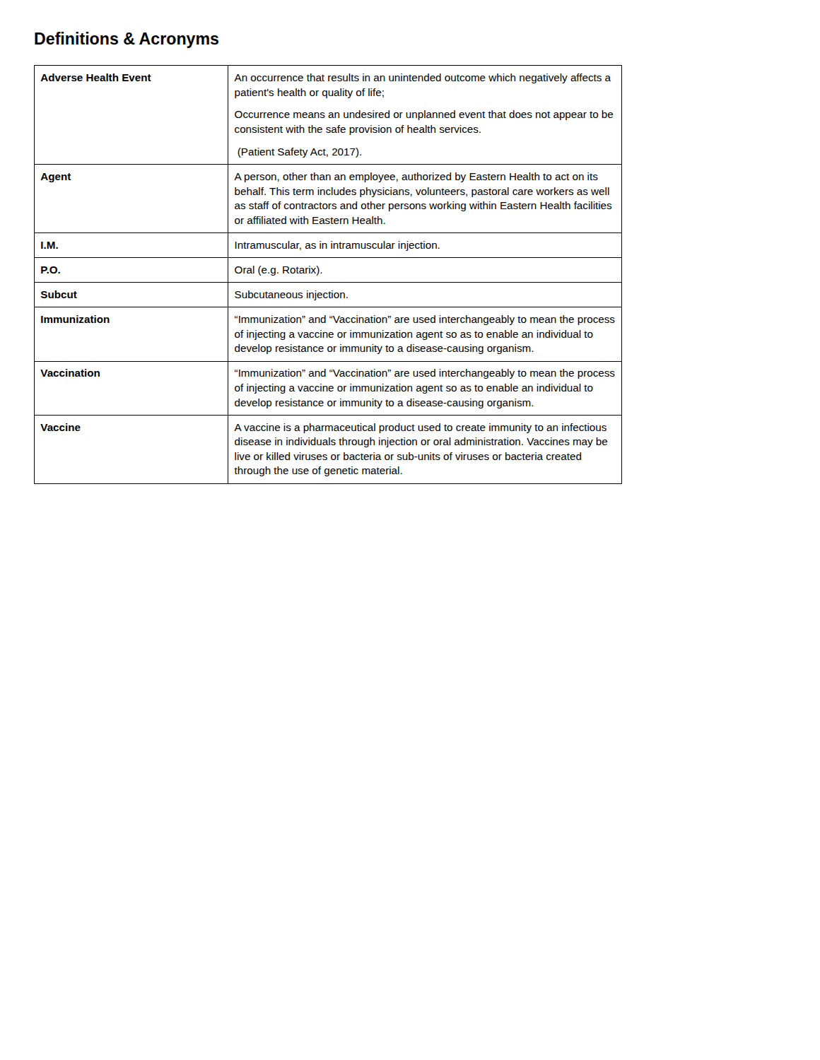Definitions & Acronyms
| Adverse Health Event | An occurrence that results in an unintended outcome which negatively affects a patient's health or quality of life; Occurrence means an undesired or unplanned event that does not appear to be consistent with the safe provision of health services. (Patient Safety Act, 2017). |
| Agent | A person, other than an employee, authorized by Eastern Health to act on its behalf. This term includes physicians, volunteers, pastoral care workers as well as staff of contractors and other persons working within Eastern Health facilities or affiliated with Eastern Health. |
| I.M. | Intramuscular, as in intramuscular injection. |
| P.O. | Oral (e.g. Rotarix). |
| Subcut | Subcutaneous injection. |
| Immunization | “Immunization” and “Vaccination” are used interchangeably to mean the process of injecting a vaccine or immunization agent so as to enable an individual to develop resistance or immunity to a disease-causing organism. |
| Vaccination | “Immunization” and “Vaccination” are used interchangeably to mean the process of injecting a vaccine or immunization agent so as to enable an individual to develop resistance or immunity to a disease-causing organism. |
| Vaccine | A vaccine is a pharmaceutical product used to create immunity to an infectious disease in individuals through injection or oral administration. Vaccines may be live or killed viruses or bacteria or sub-units of viruses or bacteria created through the use of genetic material. |